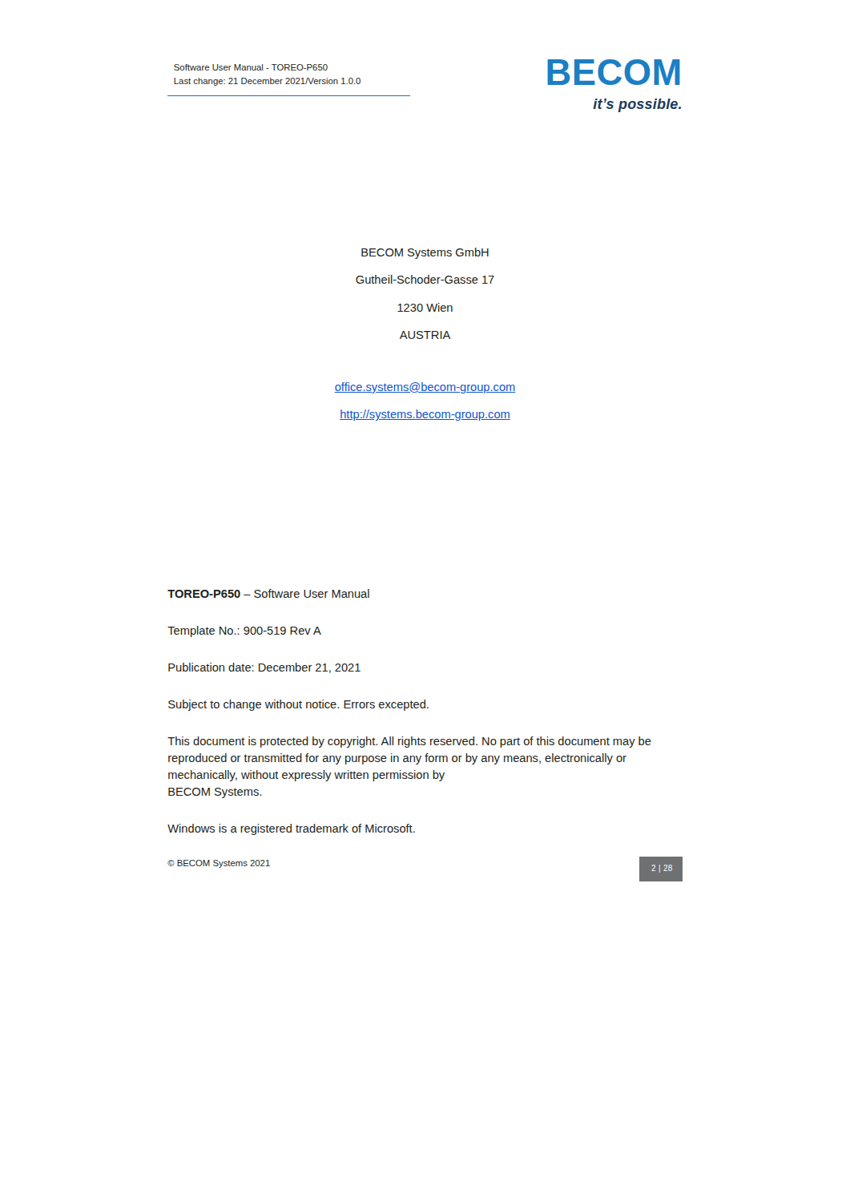Software User Manual - TOREO-P650
Last change: 21 December 2021/Version 1.0.0
BECOM
it’s possible.
BECOM Systems GmbH
Gutheil-Schoder-Gasse 17
1230 Wien
AUSTRIA
office.systems@becom-group.com
http://systems.becom-group.com
TOREO-P650 – Software User Manual
Template No.: 900-519 Rev A
Publication date: December 21, 2021
Subject to change without notice. Errors excepted.
This document is protected by copyright. All rights reserved. No part of this document may be reproduced or transmitted for any purpose in any form or by any means, electronically or mechanically, without expressly written permission by
BECOM Systems.
Windows is a registered trademark of Microsoft.
© BECOM Systems 2021
2 | 28